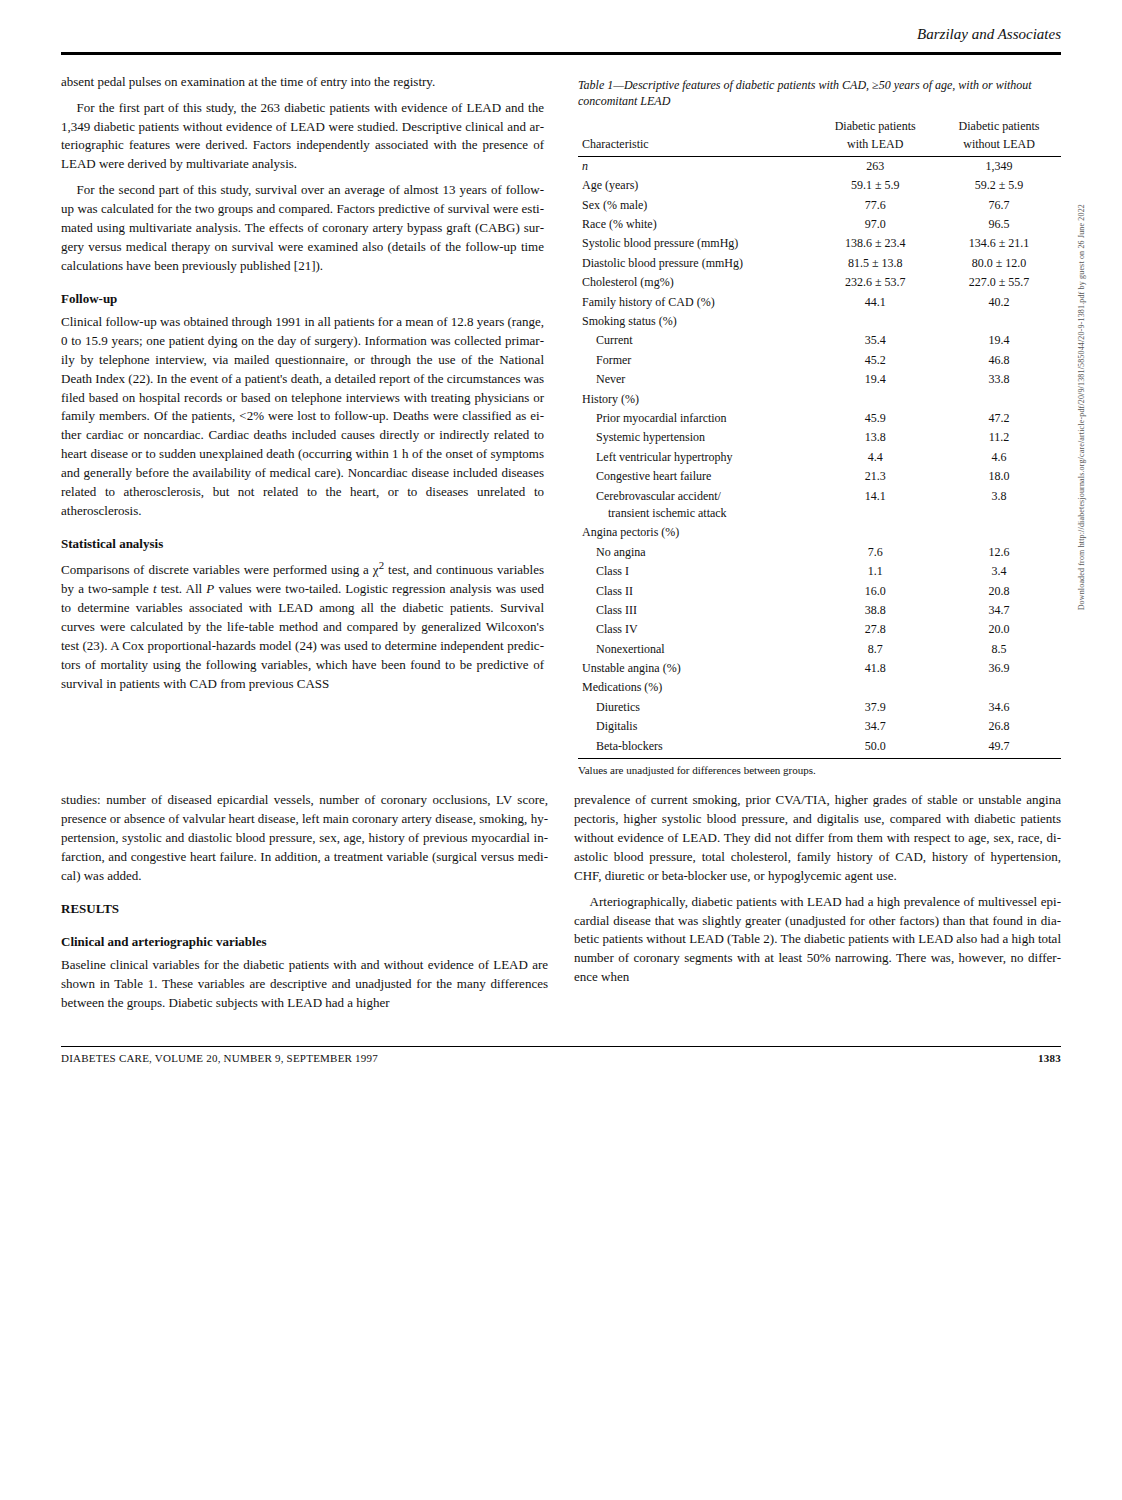Barzilay and Associates
absent pedal pulses on examination at the time of entry into the registry.
For the first part of this study, the 263 diabetic patients with evidence of LEAD and the 1,349 diabetic patients without evidence of LEAD were studied. Descriptive clinical and arteriographic features were derived. Factors independently associated with the presence of LEAD were derived by multivariate analysis.
For the second part of this study, survival over an average of almost 13 years of follow-up was calculated for the two groups and compared. Factors predictive of survival were estimated using multivariate analysis. The effects of coronary artery bypass graft (CABG) surgery versus medical therapy on survival were examined also (details of the follow-up time calculations have been previously published [21]).
Follow-up
Clinical follow-up was obtained through 1991 in all patients for a mean of 12.8 years (range, 0 to 15.9 years; one patient dying on the day of surgery). Information was collected primarily by telephone interview, via mailed questionnaire, or through the use of the National Death Index (22). In the event of a patient's death, a detailed report of the circumstances was filed based on hospital records or based on telephone interviews with treating physicians or family members. Of the patients, <2% were lost to follow-up. Deaths were classified as either cardiac or noncardiac. Cardiac deaths included causes directly or indirectly related to heart disease or to sudden unexplained death (occurring within 1 h of the onset of symptoms and generally before the availability of medical care). Noncardiac disease included diseases related to atherosclerosis, but not related to the heart, or to diseases unrelated to atherosclerosis.
Statistical analysis
Comparisons of discrete variables were performed using a χ2 test, and continuous variables by a two-sample t test. All P values were two-tailed. Logistic regression analysis was used to determine variables associated with LEAD among all the diabetic patients. Survival curves were calculated by the life-table method and compared by generalized Wilcoxon's test (23). A Cox proportional-hazards model (24) was used to determine independent predictors of mortality using the following variables, which have been found to be predictive of survival in patients with CAD from previous CASS
Table 1—Descriptive features of diabetic patients with CAD, ≥50 years of age, with or without concomitant LEAD
| Characteristic | Diabetic patients with LEAD | Diabetic patients without LEAD |
| --- | --- | --- |
| n | 263 | 1,349 |
| Age (years) | 59.1 ± 5.9 | 59.2 ± 5.9 |
| Sex (% male) | 77.6 | 76.7 |
| Race (% white) | 97.0 | 96.5 |
| Systolic blood pressure (mmHg) | 138.6 ± 23.4 | 134.6 ± 21.1 |
| Diastolic blood pressure (mmHg) | 81.5 ± 13.8 | 80.0 ± 12.0 |
| Cholesterol (mg%) | 232.6 ± 53.7 | 227.0 ± 55.7 |
| Family history of CAD (%) | 44.1 | 40.2 |
| Smoking status (%) | | |
| Current | 35.4 | 19.4 |
| Former | 45.2 | 46.8 |
| Never | 19.4 | 33.8 |
| History (%) | | |
| Prior myocardial infarction | 45.9 | 47.2 |
| Systemic hypertension | 13.8 | 11.2 |
| Left ventricular hypertrophy | 4.4 | 4.6 |
| Congestive heart failure | 21.3 | 18.0 |
| Cerebrovascular accident/ transient ischemic attack | 14.1 | 3.8 |
| Angina pectoris (%) | | |
| No angina | 7.6 | 12.6 |
| Class I | 1.1 | 3.4 |
| Class II | 16.0 | 20.8 |
| Class III | 38.8 | 34.7 |
| Class IV | 27.8 | 20.0 |
| Nonexertional | 8.7 | 8.5 |
| Unstable angina (%) | 41.8 | 36.9 |
| Medications (%) | | |
| Diuretics | 37.9 | 34.6 |
| Digitalis | 34.7 | 26.8 |
| Beta-blockers | 50.0 | 49.7 |
Values are unadjusted for differences between groups.
studies: number of diseased epicardial vessels, number of coronary occlusions, LV score, presence or absence of valvular heart disease, left main coronary artery disease, smoking, hypertension, systolic and diastolic blood pressure, sex, age, history of previous myocardial infarction, and congestive heart failure. In addition, a treatment variable (surgical versus medical) was added.
RESULTS
Clinical and arteriographic variables
Baseline clinical variables for the diabetic patients with and without evidence of LEAD are shown in Table 1. These variables are descriptive and unadjusted for the many differences between the groups. Diabetic subjects with LEAD had a higher
prevalence of current smoking, prior CVA/TIA, higher grades of stable or unstable angina pectoris, higher systolic blood pressure, and digitalis use, compared with diabetic patients without evidence of LEAD. They did not differ from them with respect to age, sex, race, diastolic blood pressure, total cholesterol, family history of CAD, history of hypertension, CHF, diuretic or beta-blocker use, or hypoglycemic agent use.
Arteriographically, diabetic patients with LEAD had a high prevalence of multivessel epicardial disease that was slightly greater (unadjusted for other factors) than that found in diabetic patients without LEAD (Table 2). The diabetic patients with LEAD also had a high total number of coronary segments with at least 50% narrowing. There was, however, no difference when
Diabetes Care, volume 20, number 9, September 1997
1383
Downloaded from http://diabetesjournals.org/care/article-pdf/20/9/1381/585044/20-9-1381.pdf by guest on 26 June 2022